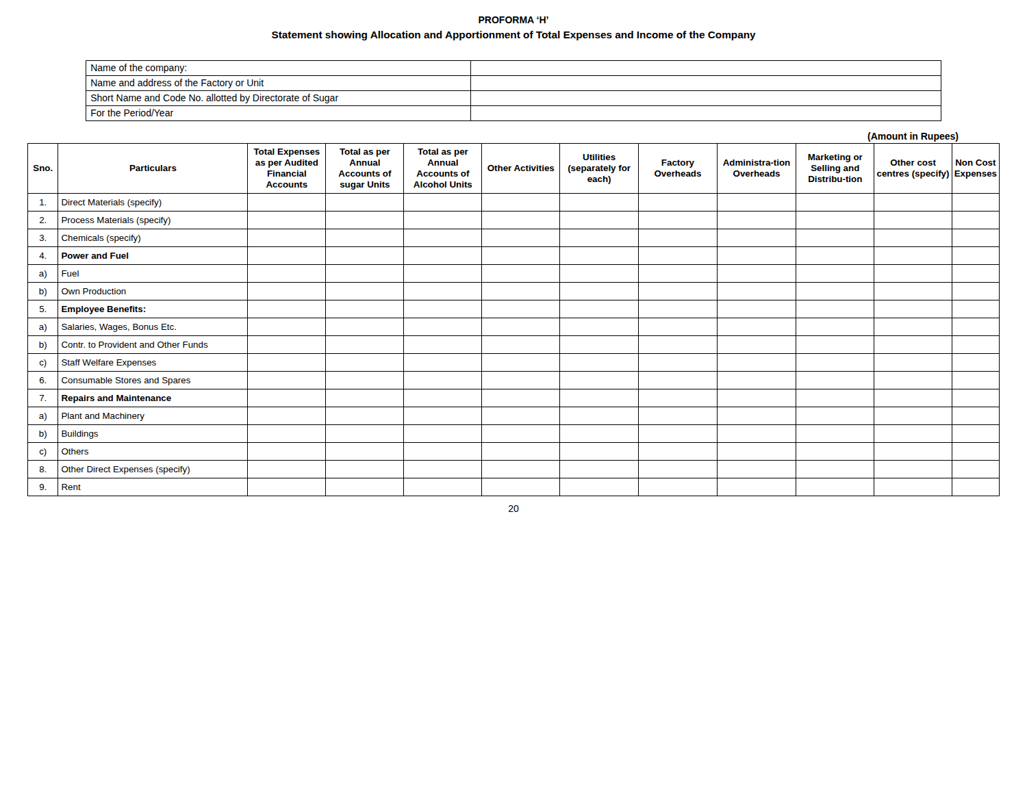PROFORMA ‘H’ Statement showing Allocation and Apportionment of Total Expenses and Income of the Company
| Name of the company: | |
| Name and address of the Factory or Unit | |
| Short Name and Code No. allotted by Directorate of Sugar | |
| For the Period/Year | |
(Amount in Rupees)
| Sno. | Particulars | Total Expenses as per Audited Financial Accounts | Total as per Annual Accounts of sugar Units | Total as per Annual Accounts of Alcohol Units | Other Activities | Utilities (separately for each) | Factory Overheads | Administra-tion Overheads | Marketing or Selling and Distribu-tion | Other cost centres (specify) | Non Cost Expenses |
| --- | --- | --- | --- | --- | --- | --- | --- | --- | --- | --- | --- |
| 1. | Direct Materials (specify) | | | | | | | | | | |
| 2. | Process Materials (specify) | | | | | | | | | | |
| 3. | Chemicals (specify) | | | | | | | | | | |
| 4. | Power and Fuel | | | | | | | | | | |
| a) | Fuel | | | | | | | | | | |
| b) | Own Production | | | | | | | | | | |
| 5. | Employee Benefits: | | | | | | | | | | |
| a) | Salaries, Wages, Bonus Etc. | | | | | | | | | | |
| b) | Contr. to Provident and Other Funds | | | | | | | | | | |
| c) | Staff Welfare Expenses | | | | | | | | | | |
| 6. | Consumable Stores and Spares | | | | | | | | | | |
| 7. | Repairs and Maintenance | | | | | | | | | | |
| a) | Plant and Machinery | | | | | | | | | | |
| b) | Buildings | | | | | | | | | | |
| c) | Others | | | | | | | | | | |
| 8. | Other Direct Expenses (specify) | | | | | | | | | | |
| 9. | Rent | | | | | | | | | | |
20